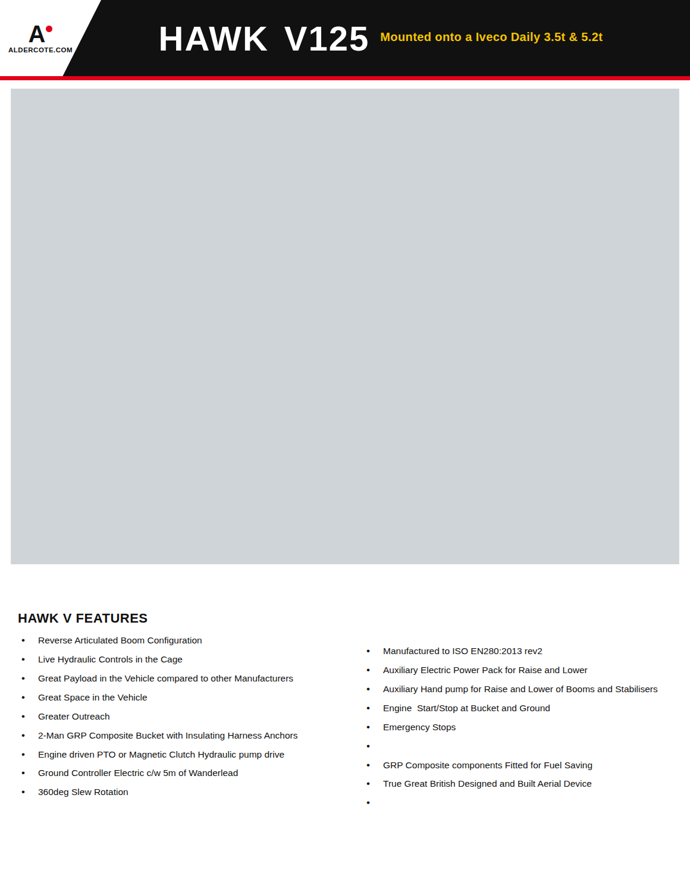A
ALDERCOTE.COM
HAWK V125
Mounted onto a Iveco Daily 3.5t & 5.2t
HAWK V FEATURES
Reverse Articulated Boom Configuration
Live Hydraulic Controls in the Cage
Great Payload in the Vehicle compared to other Manufacturers
Great Space in the Vehicle
Greater Outreach
2-Man GRP Composite Bucket with Insulating Harness Anchors
Engine driven PTO or Magnetic Clutch Hydraulic pump drive
Ground Controller Electric c/w 5m of Wanderlead
360deg Slew Rotation
Manufactured to ISO EN280:2013 rev2
Auxiliary Electric Power Pack for Raise and Lower
Auxiliary Hand pump for Raise and Lower of Booms and Stabilisers
Engine Start/Stop at Bucket and Ground
Emergency Stops
GRP Composite components Fitted for Fuel Saving
True Great British Designed and Built Aerial Device